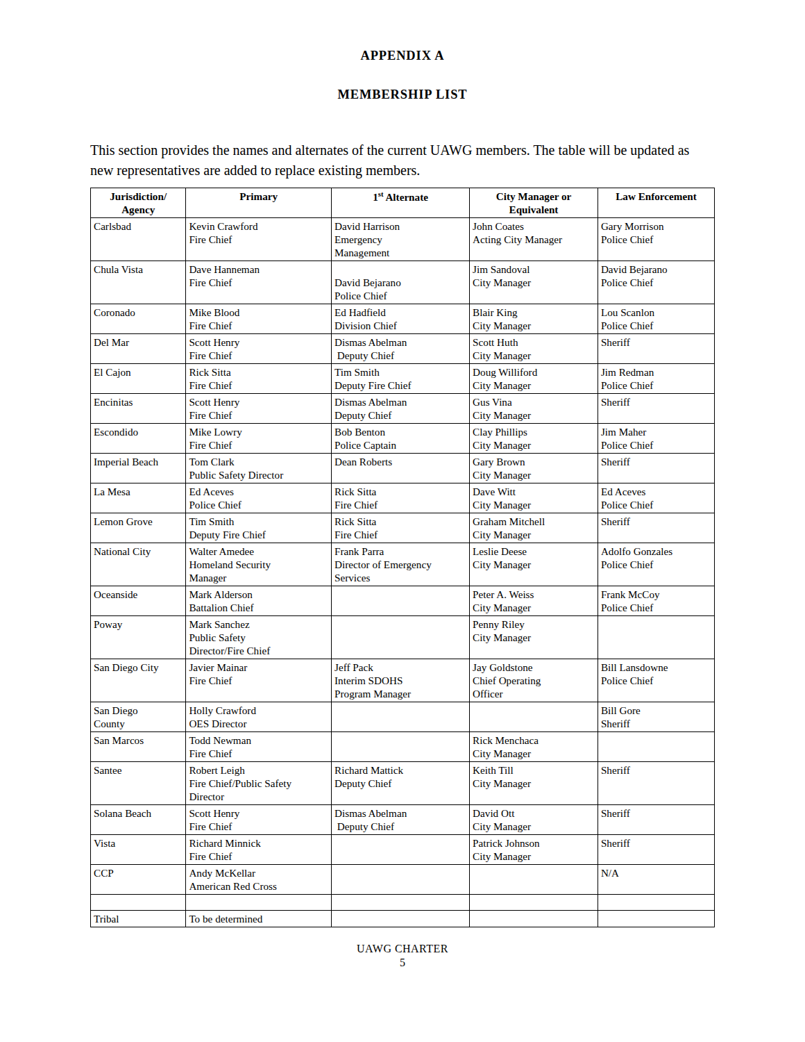APPENDIX A
MEMBERSHIP LIST
This section provides the names and alternates of the current UAWG members. The table will be updated as new representatives are added to replace existing members.
| Jurisdiction/ Agency | Primary | 1 st Alternate | City Manager or Equivalent | Law Enforcement |
| --- | --- | --- | --- | --- |
| Carlsbad | Kevin Crawford Fire Chief | David Harrison Emergency Management | John Coates Acting City Manager | Gary Morrison Police Chief |
| Chula Vista | Dave Hanneman Fire Chief | David Bejarano Police Chief | Jim Sandoval City Manager | David Bejarano Police Chief |
| Coronado | Mike Blood Fire Chief | Ed Hadfield Division Chief | Blair King City Manager | Lou Scanlon Police Chief |
| Del Mar | Scott Henry Fire Chief | Dismas Abelman Deputy Chief | Scott Huth City Manager | Sheriff |
| El Cajon | Rick Sitta Fire Chief | Tim Smith Deputy Fire Chief | Doug Williford City Manager | Jim Redman Police Chief |
| Encinitas | Scott Henry Fire Chief | Dismas Abelman Deputy Chief | Gus Vina City Manager | Sheriff |
| Escondido | Mike Lowry Fire Chief | Bob Benton Police Captain | Clay Phillips City Manager | Jim Maher Police Chief |
| Imperial Beach | Tom Clark Public Safety Director | Dean Roberts | Gary Brown City Manager | Sheriff |
| La Mesa | Ed Aceves Police Chief | Rick Sitta Fire Chief | Dave Witt City Manager | Ed Aceves Police Chief |
| Lemon Grove | Tim Smith Deputy Fire Chief | Rick Sitta Fire Chief | Graham Mitchell City Manager | Sheriff |
| National City | Walter Amedee Homeland Security Manager | Frank Parra Director of Emergency Services | Leslie Deese City Manager | Adolfo Gonzales Police Chief |
| Oceanside | Mark Alderson Battalion Chief | | Peter A. Weiss City Manager | Frank McCoy Police Chief |
| Poway | Mark Sanchez Public Safety Director/Fire Chief | | Penny Riley City Manager | |
| San Diego City | Javier Mainar Fire Chief | Jeff Pack Interim SDOHS Program Manager | Jay Goldstone Chief Operating Officer | Bill Lansdowne Police Chief |
| San Diego County | Holly Crawford OES Director | | | Bill Gore Sheriff |
| San Marcos | Todd Newman Fire Chief | | Rick Menchaca City Manager | |
| Santee | Robert Leigh Fire Chief/Public Safety Director | Richard Mattick Deputy Chief | Keith Till City Manager | Sheriff |
| Solana Beach | Scott Henry Fire Chief | Dismas Abelman Deputy Chief | David Ott City Manager | Sheriff |
| Vista | Richard Minnick Fire Chief | | Patrick Johnson City Manager | Sheriff |
| CCP | Andy McKellar American Red Cross | | | N/A |
| Tribal | To be determined | | | |
UAWG CHARTER
5